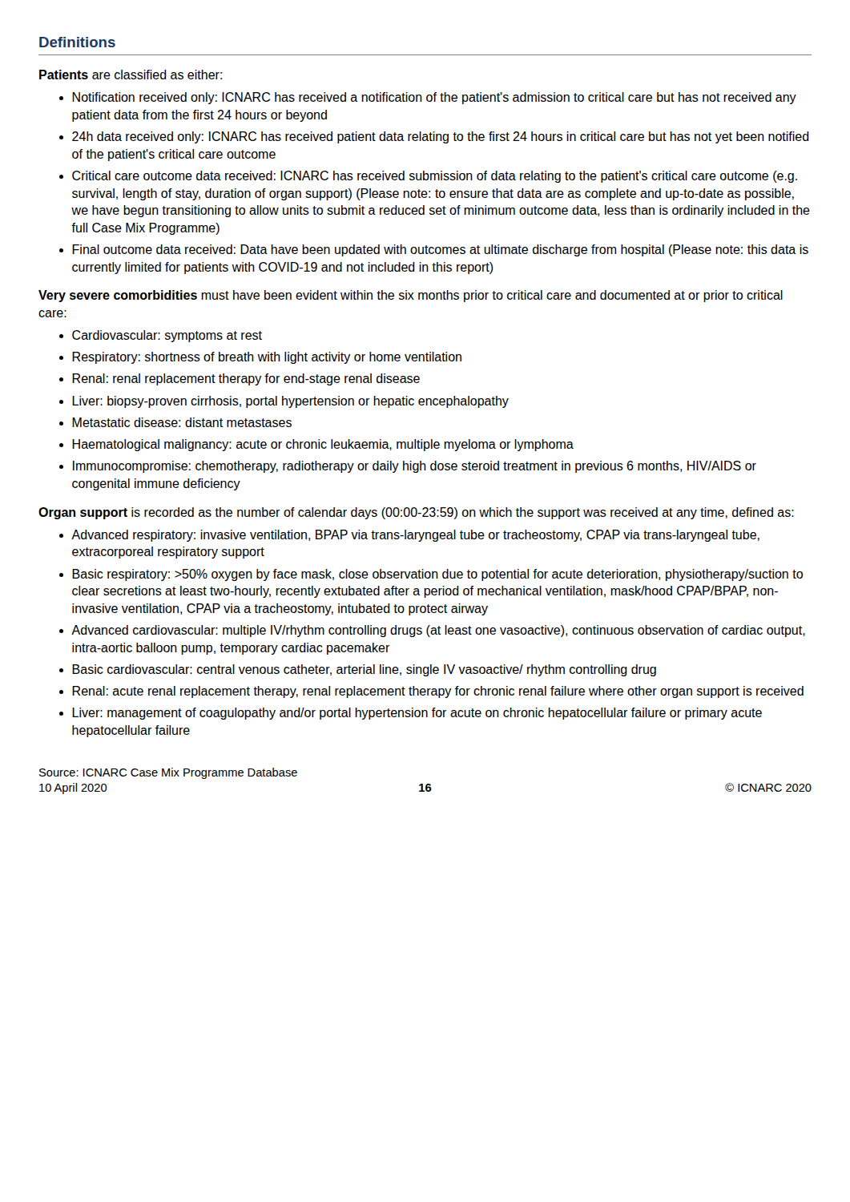Definitions
Patients are classified as either:
Notification received only: ICNARC has received a notification of the patient's admission to critical care but has not received any patient data from the first 24 hours or beyond
24h data received only: ICNARC has received patient data relating to the first 24 hours in critical care but has not yet been notified of the patient's critical care outcome
Critical care outcome data received: ICNARC has received submission of data relating to the patient's critical care outcome (e.g. survival, length of stay, duration of organ support) (Please note: to ensure that data are as complete and up-to-date as possible, we have begun transitioning to allow units to submit a reduced set of minimum outcome data, less than is ordinarily included in the full Case Mix Programme)
Final outcome data received: Data have been updated with outcomes at ultimate discharge from hospital (Please note: this data is currently limited for patients with COVID-19 and not included in this report)
Very severe comorbidities must have been evident within the six months prior to critical care and documented at or prior to critical care:
Cardiovascular: symptoms at rest
Respiratory: shortness of breath with light activity or home ventilation
Renal: renal replacement therapy for end-stage renal disease
Liver: biopsy-proven cirrhosis, portal hypertension or hepatic encephalopathy
Metastatic disease: distant metastases
Haematological malignancy: acute or chronic leukaemia, multiple myeloma or lymphoma
Immunocompromise: chemotherapy, radiotherapy or daily high dose steroid treatment in previous 6 months, HIV/AIDS or congenital immune deficiency
Organ support is recorded as the number of calendar days (00:00-23:59) on which the support was received at any time, defined as:
Advanced respiratory: invasive ventilation, BPAP via trans-laryngeal tube or tracheostomy, CPAP via trans-laryngeal tube, extracorporeal respiratory support
Basic respiratory: >50% oxygen by face mask, close observation due to potential for acute deterioration, physiotherapy/suction to clear secretions at least two-hourly, recently extubated after a period of mechanical ventilation, mask/hood CPAP/BPAP, non-invasive ventilation, CPAP via a tracheostomy, intubated to protect airway
Advanced cardiovascular: multiple IV/rhythm controlling drugs (at least one vasoactive), continuous observation of cardiac output, intra-aortic balloon pump, temporary cardiac pacemaker
Basic cardiovascular: central venous catheter, arterial line, single IV vasoactive/ rhythm controlling drug
Renal: acute renal replacement therapy, renal replacement therapy for chronic renal failure where other organ support is received
Liver: management of coagulopathy and/or portal hypertension for acute on chronic hepatocellular failure or primary acute hepatocellular failure
Source: ICNARC Case Mix Programme Database
10 April 2020 16 © ICNARC 2020